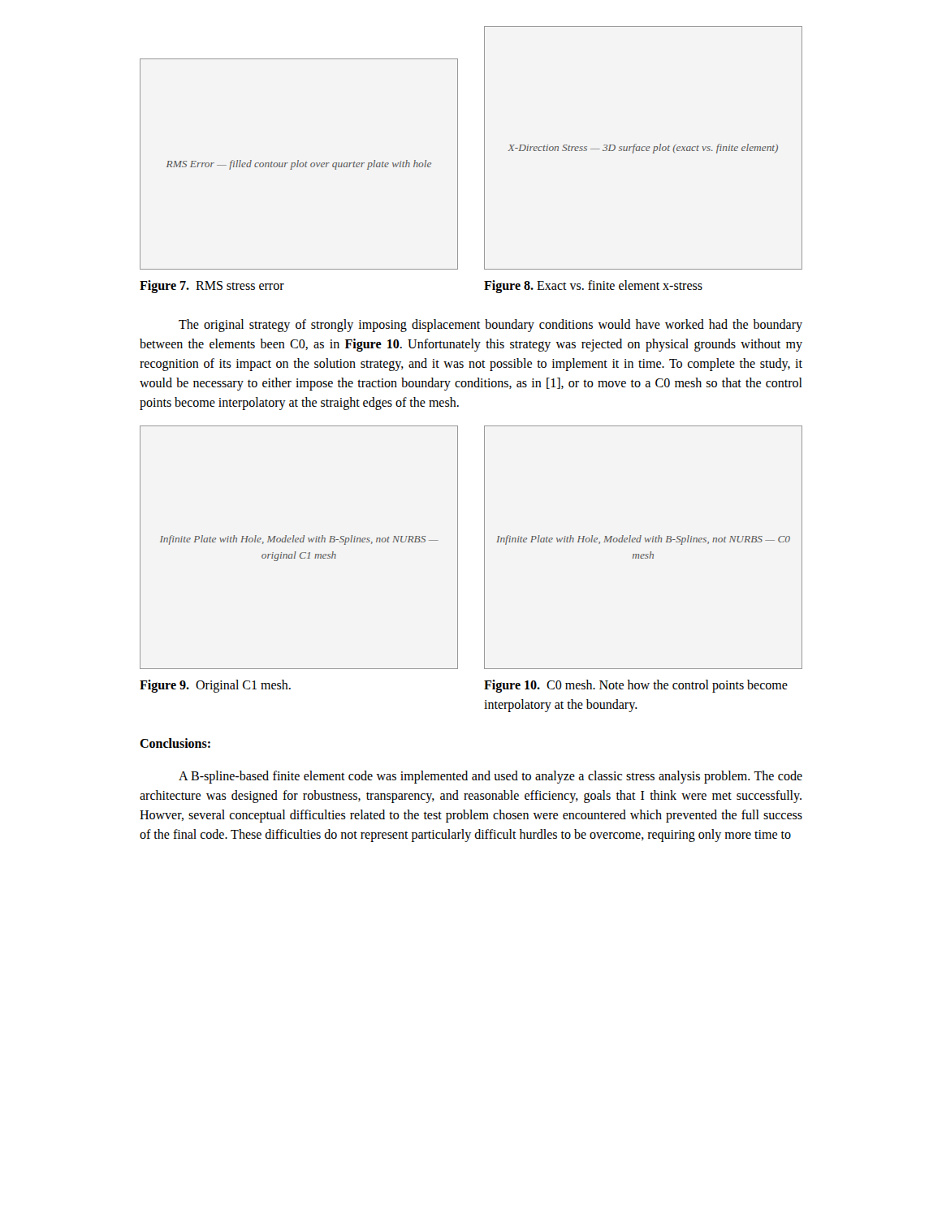RMS Error — filled contour plot over quarter plate with hole
X-Direction Stress — 3D surface plot (exact vs. finite element)
Figure 7. RMS stress error
Figure 8. Exact vs. finite element x-stress
The original strategy of strongly imposing displacement boundary conditions would have worked had the boundary between the elements been C0, as in Figure 10. Unfortunately this strategy was rejected on physical grounds without my recognition of its impact on the solution strategy, and it was not possible to implement it in time. To complete the study, it would be necessary to either impose the traction boundary conditions, as in [1], or to move to a C0 mesh so that the control points become interpolatory at the straight edges of the mesh.
Infinite Plate with Hole, Modeled with B-Splines, not NURBS — original C1 mesh
Infinite Plate with Hole, Modeled with B-Splines, not NURBS — C0 mesh
Figure 9. Original C1 mesh.
Figure 10. C0 mesh. Note how the control points become interpolatory at the boundary.
Conclusions:
A B-spline-based finite element code was implemented and used to analyze a classic stress analysis problem. The code architecture was designed for robustness, transparency, and reasonable efficiency, goals that I think were met successfully. Howver, several conceptual difficulties related to the test problem chosen were encountered which prevented the full success of the final code. These difficulties do not represent particularly difficult hurdles to be overcome, requiring only more time to